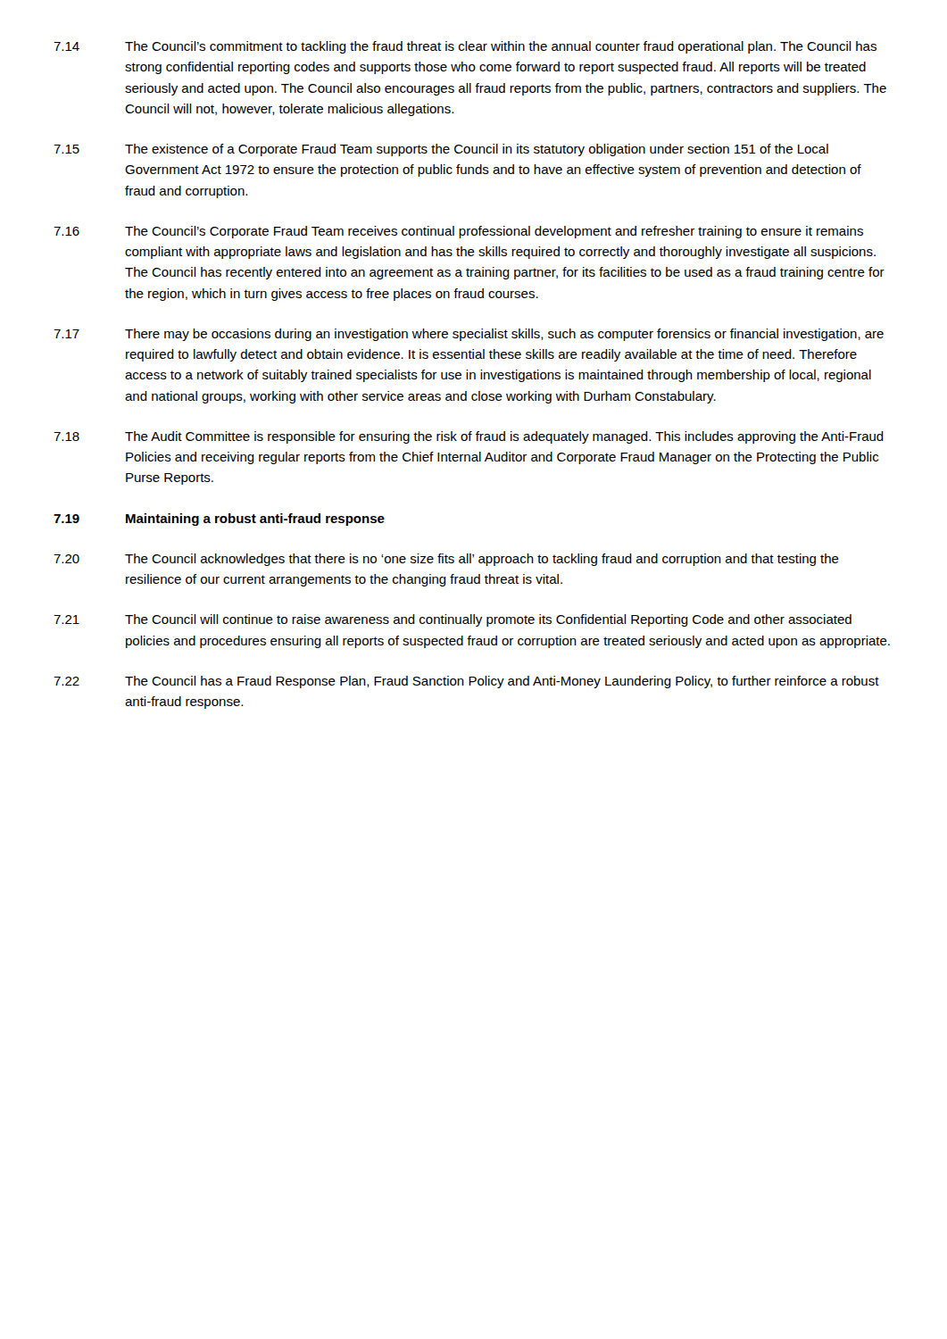7.14
The Council’s commitment to tackling the fraud threat is clear within the annual counter fraud operational plan. The Council has strong confidential reporting codes and supports those who come forward to report suspected fraud. All reports will be treated seriously and acted upon. The Council also encourages all fraud reports from the public, partners, contractors and suppliers. The Council will not, however, tolerate malicious allegations.
7.15
The existence of a Corporate Fraud Team supports the Council in its statutory obligation under section 151 of the Local Government Act 1972 to ensure the protection of public funds and to have an effective system of prevention and detection of fraud and corruption.
7.16
The Council’s Corporate Fraud Team receives continual professional development and refresher training to ensure it remains compliant with appropriate laws and legislation and has the skills required to correctly and thoroughly investigate all suspicions. The Council has recently entered into an agreement as a training partner, for its facilities to be used as a fraud training centre for the region, which in turn gives access to free places on fraud courses.
7.17
There may be occasions during an investigation where specialist skills, such as computer forensics or financial investigation, are required to lawfully detect and obtain evidence. It is essential these skills are readily available at the time of need. Therefore access to a network of suitably trained specialists for use in investigations is maintained through membership of local, regional and national groups, working with other service areas and close working with Durham Constabulary.
7.18
The Audit Committee is responsible for ensuring the risk of fraud is adequately managed. This includes approving the Anti-Fraud Policies and receiving regular reports from the Chief Internal Auditor and Corporate Fraud Manager on the Protecting the Public Purse Reports.
7.19
Maintaining a robust anti-fraud response
7.20
The Council acknowledges that there is no ‘one size fits all’ approach to tackling fraud and corruption and that testing the resilience of our current arrangements to the changing fraud threat is vital.
7.21
The Council will continue to raise awareness and continually promote its Confidential Reporting Code and other associated policies and procedures ensuring all reports of suspected fraud or corruption are treated seriously and acted upon as appropriate.
7.22
The Council has a Fraud Response Plan, Fraud Sanction Policy and Anti-Money Laundering Policy, to further reinforce a robust anti-fraud response.